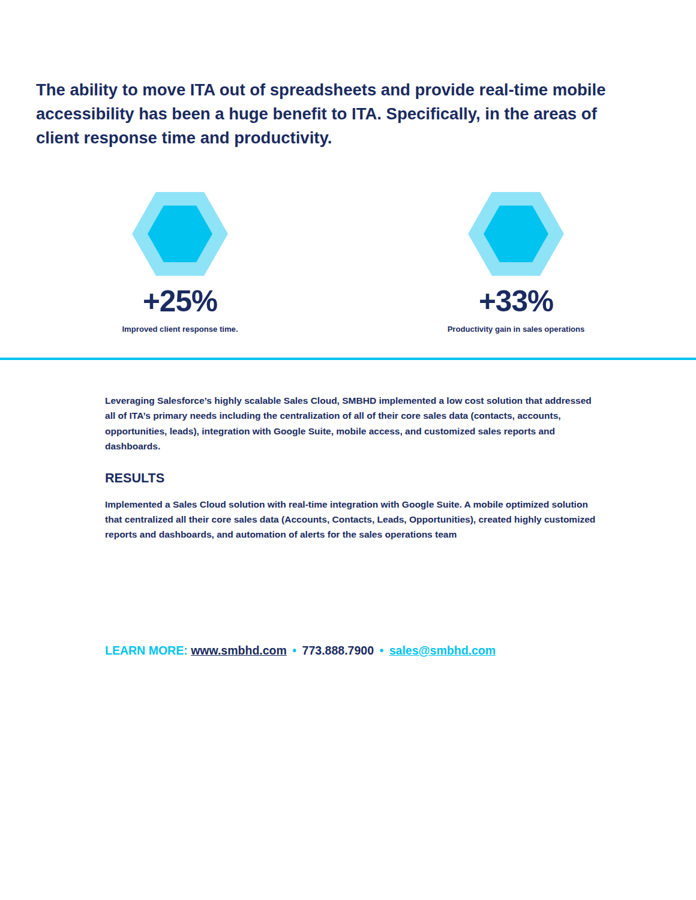The ability to move ITA out of spreadsheets and provide real-time mobile accessibility has been a huge benefit to ITA. Specifically, in the areas of client response time and productivity.
+25%
Improved client response time.
+33%
Productivity gain in sales operations
Leveraging Salesforce’s highly scalable Sales Cloud, SMBHD implemented a low cost solution that addressed all of ITA’s primary needs including the centralization of all of their core sales data (contacts, accounts, opportunities, leads), integration with Google Suite, mobile access, and customized sales reports and dashboards.
RESULTS
Implemented a Sales Cloud solution with real-time integration with Google Suite. A mobile optimized solution that centralized all their core sales data (Accounts, Contacts, Leads, Opportunities), created highly customized reports and dashboards, and automation of alerts for the sales operations team
LEARN MORE: www.smbhd.com • 773.888.7900 • sales@smbhd.com